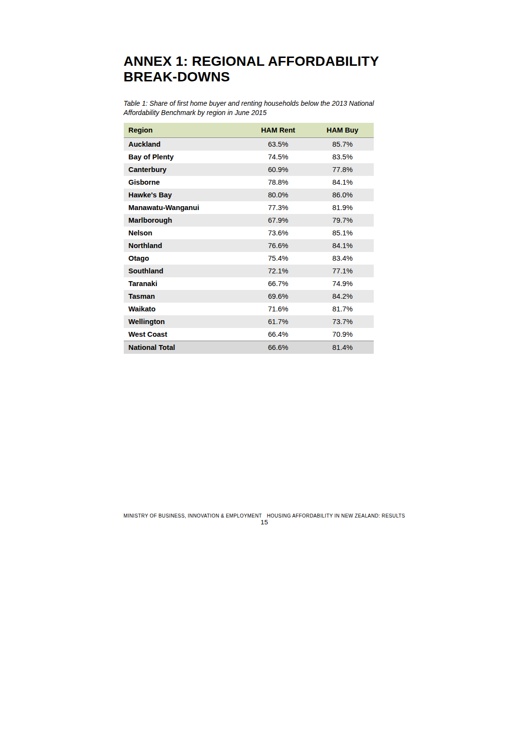ANNEX 1: REGIONAL AFFORDABILITY BREAK-DOWNS
Table 1: Share of first home buyer and renting households below the 2013 National Affordability Benchmark by region in June 2015
| Region | HAM Rent | HAM Buy |
| --- | --- | --- |
| Auckland | 63.5% | 85.7% |
| Bay of Plenty | 74.5% | 83.5% |
| Canterbury | 60.9% | 77.8% |
| Gisborne | 78.8% | 84.1% |
| Hawke's Bay | 80.0% | 86.0% |
| Manawatu-Wanganui | 77.3% | 81.9% |
| Marlborough | 67.9% | 79.7% |
| Nelson | 73.6% | 85.1% |
| Northland | 76.6% | 84.1% |
| Otago | 75.4% | 83.4% |
| Southland | 72.1% | 77.1% |
| Taranaki | 66.7% | 74.9% |
| Tasman | 69.6% | 84.2% |
| Waikato | 71.6% | 81.7% |
| Wellington | 61.7% | 73.7% |
| West Coast | 66.4% | 70.9% |
| National Total | 66.6% | 81.4% |
MINISTRY OF BUSINESS, INNOVATION & EMPLOYMENT HOUSING AFFORDABILITY IN NEW ZEALAND: RESULTS
15